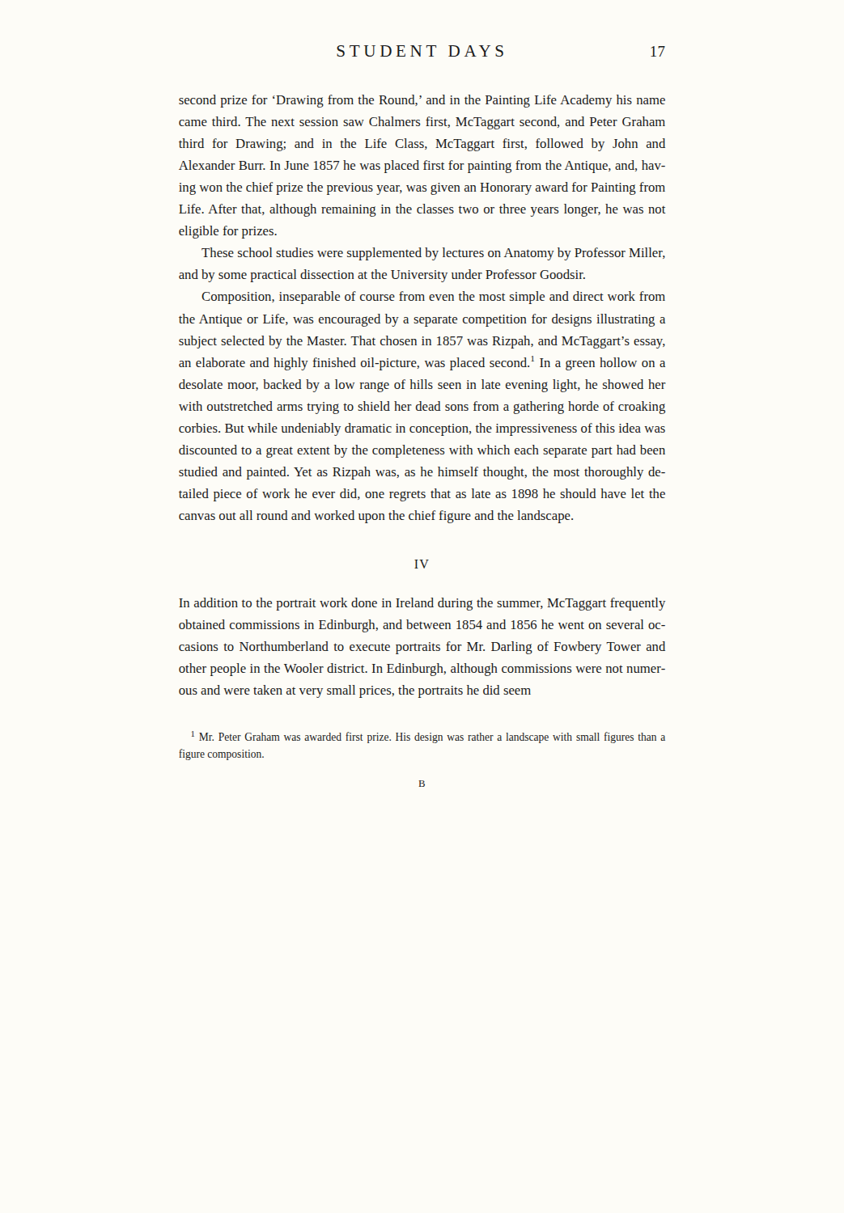Student Days
17
second prize for ‘Drawing from the Round,’ and in the Painting Life Academy his name came third. The next session saw Chalmers first, McTaggart second, and Peter Graham third for Drawing; and in the Life Class, McTaggart first, followed by John and Alexander Burr. In June 1857 he was placed first for painting from the Antique, and, having won the chief prize the previous year, was given an Honorary award for Painting from Life. After that, although remaining in the classes two or three years longer, he was not eligible for prizes.
These school studies were supplemented by lectures on Anatomy by Professor Miller, and by some practical dissection at the University under Professor Goodsir.
Composition, inseparable of course from even the most simple and direct work from the Antique or Life, was encouraged by a separate competition for designs illustrating a subject selected by the Master. That chosen in 1857 was Rizpah, and McTaggart’s essay, an elaborate and highly finished oil-picture, was placed second.1 In a green hollow on a desolate moor, backed by a low range of hills seen in late evening light, he showed her with outstretched arms trying to shield her dead sons from a gathering horde of croaking corbies. But while undeniably dramatic in conception, the impressiveness of this idea was discounted to a great extent by the completeness with which each separate part had been studied and painted. Yet as Rizpah was, as he himself thought, the most thoroughly detailed piece of work he ever did, one regrets that as late as 1898 he should have let the canvas out all round and worked upon the chief figure and the landscape.
IV
In addition to the portrait work done in Ireland during the summer, McTaggart frequently obtained commissions in Edinburgh, and between 1854 and 1856 he went on several occasions to Northumberland to execute portraits for Mr. Darling of Fowbery Tower and other people in the Wooler district. In Edinburgh, although commissions were not numerous and were taken at very small prices, the portraits he did seem
1 Mr. Peter Graham was awarded first prize. His design was rather a landscape with small figures than a figure composition.
B